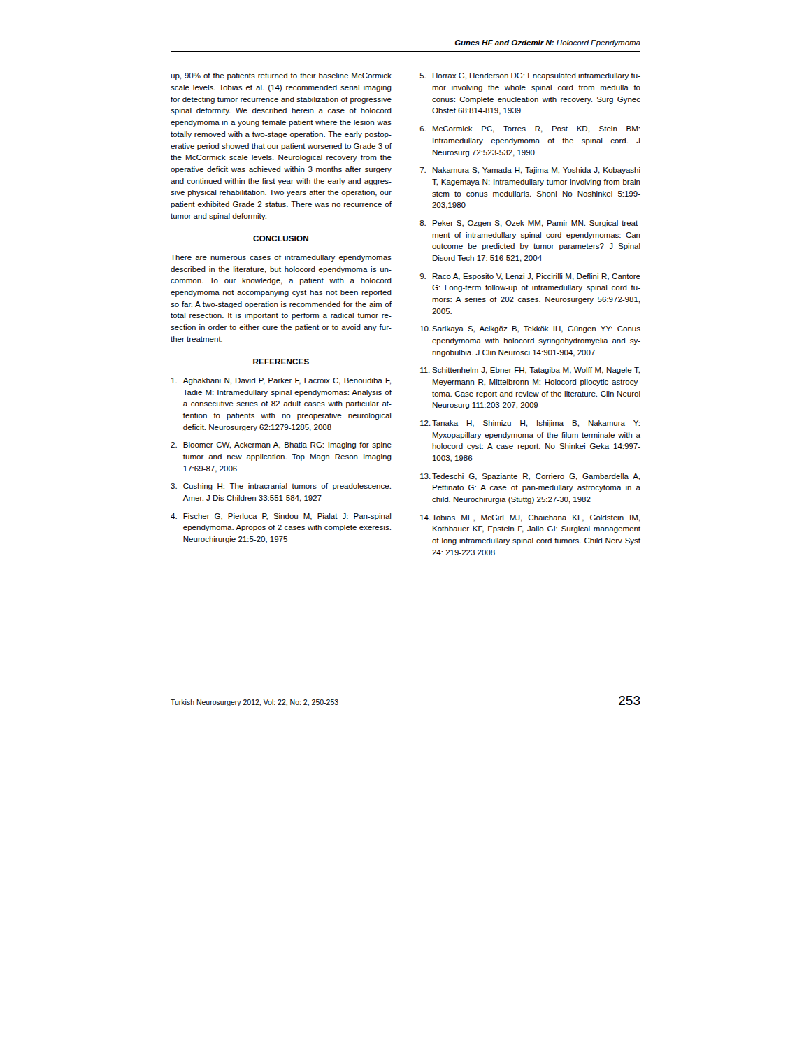Gunes HF and Ozdemir N: Holocord Ependymoma
up, 90% of the patients returned to their baseline McCormick scale levels. Tobias et al. (14) recommended serial imaging for detecting tumor recurrence and stabilization of progressive spinal deformity. We described herein a case of holocord ependymoma in a young female patient where the lesion was totally removed with a two-stage operation. The early postoperative period showed that our patient worsened to Grade 3 of the McCormick scale levels. Neurological recovery from the operative deficit was achieved within 3 months after surgery and continued within the first year with the early and aggressive physical rehabilitation. Two years after the operation, our patient exhibited Grade 2 status. There was no recurrence of tumor and spinal deformity.
CONCLUSION
There are numerous cases of intramedullary ependymomas described in the literature, but holocord ependymoma is uncommon. To our knowledge, a patient with a holocord ependymoma not accompanying cyst has not been reported so far. A two-staged operation is recommended for the aim of total resection. It is important to perform a radical tumor resection in order to either cure the patient or to avoid any further treatment.
REFERENCES
Aghakhani N, David P, Parker F, Lacroix C, Benoudiba F, Tadie M: Intramedullary spinal ependymomas: Analysis of a consecutive series of 82 adult cases with particular attention to patients with no preoperative neurological deficit. Neurosurgery 62:1279-1285, 2008
Bloomer CW, Ackerman A, Bhatia RG: Imaging for spine tumor and new application. Top Magn Reson Imaging 17:69-87, 2006
Cushing H: The intracranial tumors of preadolescence. Amer. J Dis Children 33:551-584, 1927
Fischer G, Pierluca P, Sindou M, Pialat J: Pan-spinal ependymoma. Apropos of 2 cases with complete exeresis. Neurochirurgie 21:5-20, 1975
Horrax G, Henderson DG: Encapsulated intramedullary tumor involving the whole spinal cord from medulla to conus: Complete enucleation with recovery. Surg Gynec Obstet 68:814-819, 1939
McCormick PC, Torres R, Post KD, Stein BM: Intramedullary ependymoma of the spinal cord. J Neurosurg 72:523-532, 1990
Nakamura S, Yamada H, Tajima M, Yoshida J, Kobayashi T, Kagemaya N: Intramedullary tumor involving from brain stem to conus medullaris. Shoni No Noshinkei 5:199-203,1980
Peker S, Ozgen S, Ozek MM, Pamir MN. Surgical treatment of intramedullary spinal cord ependymomas: Can outcome be predicted by tumor parameters? J Spinal Disord Tech 17: 516-521, 2004
Raco A, Esposito V, Lenzi J, Piccirilli M, Deflini R, Cantore G: Long-term follow-up of intramedullary spinal cord tumors: A series of 202 cases. Neurosurgery 56:972-981, 2005.
Sarikaya S, Acikgöz B, Tekkök IH, Güngen YY: Conus ependymoma with holocord syringohydromyelia and syringobulbia. J Clin Neurosci 14:901-904, 2007
Schittenhelm J, Ebner FH, Tatagiba M, Wolff M, Nagele T, Meyermann R, Mittelbronn M: Holocord pilocytic astrocytoma. Case report and review of the literature. Clin Neurol Neurosurg 111:203-207, 2009
Tanaka H, Shimizu H, Ishijima B, Nakamura Y: Myxopapillary ependymoma of the filum terminale with a holocord cyst: A case report. No Shinkei Geka 14:997-1003, 1986
Tedeschi G, Spaziante R, Corriero G, Gambardella A, Pettinato G: A case of pan-medullary astrocytoma in a child. Neurochirurgia (Stuttg) 25:27-30, 1982
Tobias ME, McGirl MJ, Chaichana KL, Goldstein IM, Kothbauer KF, Epstein F, Jallo GI: Surgical management of long intramedullary spinal cord tumors. Child Nerv Syst 24: 219-223 2008
Turkish Neurosurgery 2012, Vol: 22, No: 2, 250-253
253